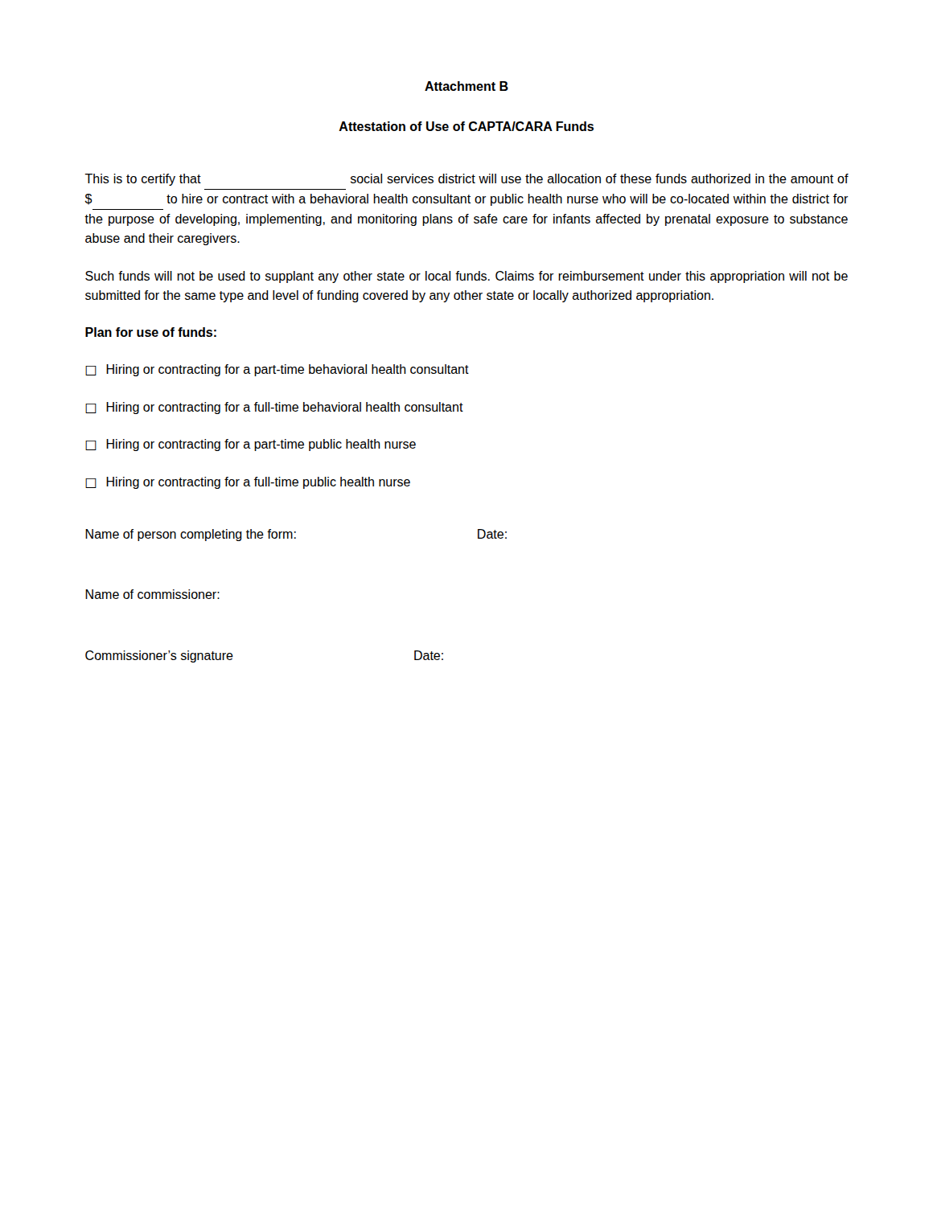Attachment B
Attestation of Use of CAPTA/CARA Funds
This is to certify that social services district will use the allocation of these funds authorized in the amount of $ to hire or contract with a behavioral health consultant or public health nurse who will be co-located within the district for the purpose of developing, implementing, and monitoring plans of safe care for infants affected by prenatal exposure to substance abuse and their caregivers.
Such funds will not be used to supplant any other state or local funds. Claims for reimbursement under this appropriation will not be submitted for the same type and level of funding covered by any other state or locally authorized appropriation.
Plan for use of funds:
□ Hiring or contracting for a part-time behavioral health consultant
□ Hiring or contracting for a full-time behavioral health consultant
□ Hiring or contracting for a part-time public health nurse
□ Hiring or contracting for a full-time public health nurse
Name of person completing the form:Date:
Name of commissioner:
Commissioner’s signatureDate: